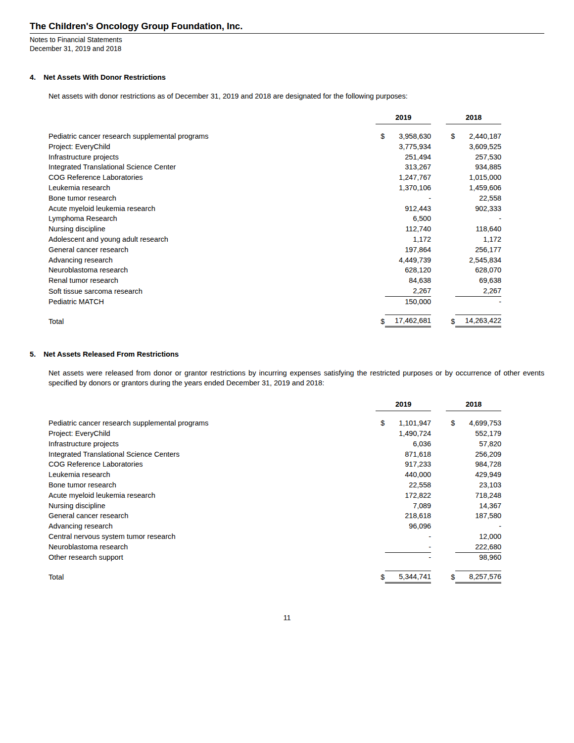The Children's Oncology Group Foundation, Inc.
Notes to Financial Statements
December 31, 2019 and 2018
4. Net Assets With Donor Restrictions
Net assets with donor restrictions as of December 31, 2019 and 2018 are designated for the following purposes:
| | | 2019 | | 2018 |
| Pediatric cancer research supplemental programs | | $ | 3,958,630 | | $ | 2,440,187 |
| Project: EveryChild | | | 3,775,934 | | | 3,609,525 |
| Infrastructure projects | | | 251,494 | | | 257,530 |
| Integrated Translational Science Center | | | 313,267 | | | 934,885 |
| COG Reference Laboratories | | | 1,247,767 | | | 1,015,000 |
| Leukemia research | | | 1,370,106 | | | 1,459,606 |
| Bone tumor research | | | - | | | 22,558 |
| Acute myeloid leukemia research | | | 912,443 | | | 902,333 |
| Lymphoma Research | | | 6,500 | | | - |
| Nursing discipline | | | 112,740 | | | 118,640 |
| Adolescent and young adult research | | | 1,172 | | | 1,172 |
| General cancer research | | | 197,864 | | | 256,177 |
| Advancing research | | | 4,449,739 | | | 2,545,834 |
| Neuroblastoma research | | | 628,120 | | | 628,070 |
| Renal tumor research | | | 84,638 | | | 69,638 |
| Soft tissue sarcoma research | | | 2,267 | | | 2,267 |
| Pediatric MATCH | | | 150,000 | | | - |
| Total | | $ | 17,462,681 | | $ | 14,263,422 |
5. Net Assets Released From Restrictions
Net assets were released from donor or grantor restrictions by incurring expenses satisfying the restricted purposes or by occurrence of other events specified by donors or grantors during the years ended December 31, 2019 and 2018:
| | | 2019 | | 2018 |
| Pediatric cancer research supplemental programs | | $ | 1,101,947 | | $ | 4,699,753 |
| Project: EveryChild | | | 1,490,724 | | | 552,179 |
| Infrastructure projects | | | 6,036 | | | 57,820 |
| Integrated Translational Science Centers | | | 871,618 | | | 256,209 |
| COG Reference Laboratories | | | 917,233 | | | 984,728 |
| Leukemia research | | | 440,000 | | | 429,949 |
| Bone tumor research | | | 22,558 | | | 23,103 |
| Acute myeloid leukemia research | | | 172,822 | | | 718,248 |
| Nursing discipline | | | 7,089 | | | 14,367 |
| General cancer research | | | 218,618 | | | 187,580 |
| Advancing research | | | 96,096 | | | - |
| Central nervous system tumor research | | | - | | | 12,000 |
| Neuroblastoma research | | | - | | | 222,680 |
| Other research support | | | - | | | 98,960 |
| Total | | $ | 5,344,741 | | $ | 8,257,576 |
11